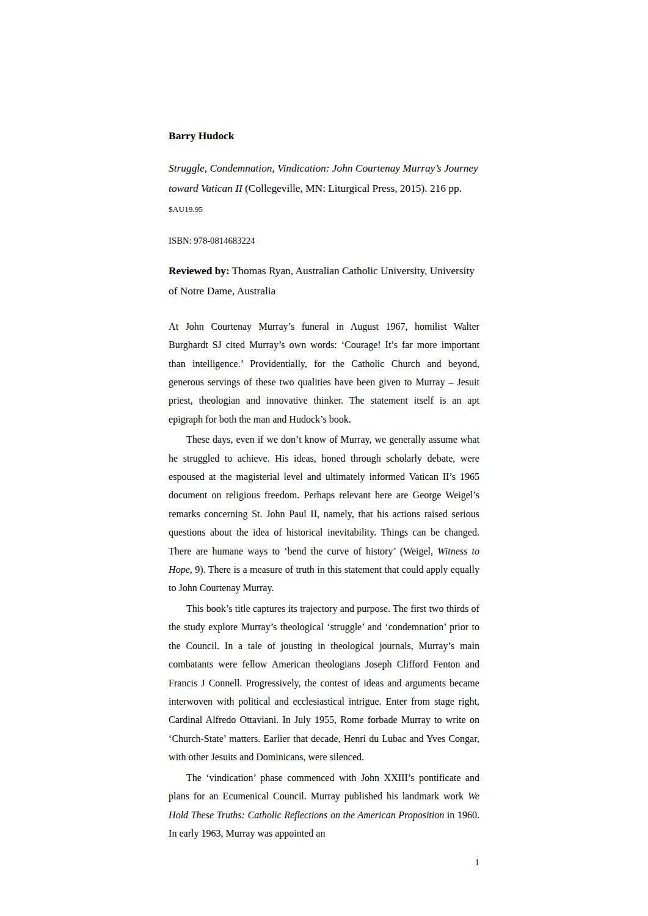Barry Hudock
Struggle, Condemnation, Vindication: John Courtenay Murray’s Journey toward Vatican II (Collegeville, MN: Liturgical Press, 2015). 216 pp. $AU19.95
ISBN: 978-0814683224
Reviewed by: Thomas Ryan, Australian Catholic University, University of Notre Dame, Australia
At John Courtenay Murray’s funeral in August 1967, homilist Walter Burghardt SJ cited Murray’s own words: ‘Courage! It’s far more important than intelligence.’ Providentially, for the Catholic Church and beyond, generous servings of these two qualities have been given to Murray – Jesuit priest, theologian and innovative thinker. The statement itself is an apt epigraph for both the man and Hudock’s book.
These days, even if we don’t know of Murray, we generally assume what he struggled to achieve. His ideas, honed through scholarly debate, were espoused at the magisterial level and ultimately informed Vatican II’s 1965 document on religious freedom. Perhaps relevant here are George Weigel’s remarks concerning St. John Paul II, namely, that his actions raised serious questions about the idea of historical inevitability. Things can be changed. There are humane ways to ‘bend the curve of history’ (Weigel, Witness to Hope, 9). There is a measure of truth in this statement that could apply equally to John Courtenay Murray.
This book’s title captures its trajectory and purpose. The first two thirds of the study explore Murray’s theological ‘struggle’ and ‘condemnation’ prior to the Council. In a tale of jousting in theological journals, Murray’s main combatants were fellow American theologians Joseph Clifford Fenton and Francis J Connell. Progressively, the contest of ideas and arguments became interwoven with political and ecclesiastical intrigue. Enter from stage right, Cardinal Alfredo Ottaviani. In July 1955, Rome forbade Murray to write on ‘Church-State’ matters. Earlier that decade, Henri du Lubac and Yves Congar, with other Jesuits and Dominicans, were silenced.
The ‘vindication’ phase commenced with John XXIII’s pontificate and plans for an Ecumenical Council. Murray published his landmark work We Hold These Truths: Catholic Reflections on the American Proposition in 1960. In early 1963, Murray was appointed an
1